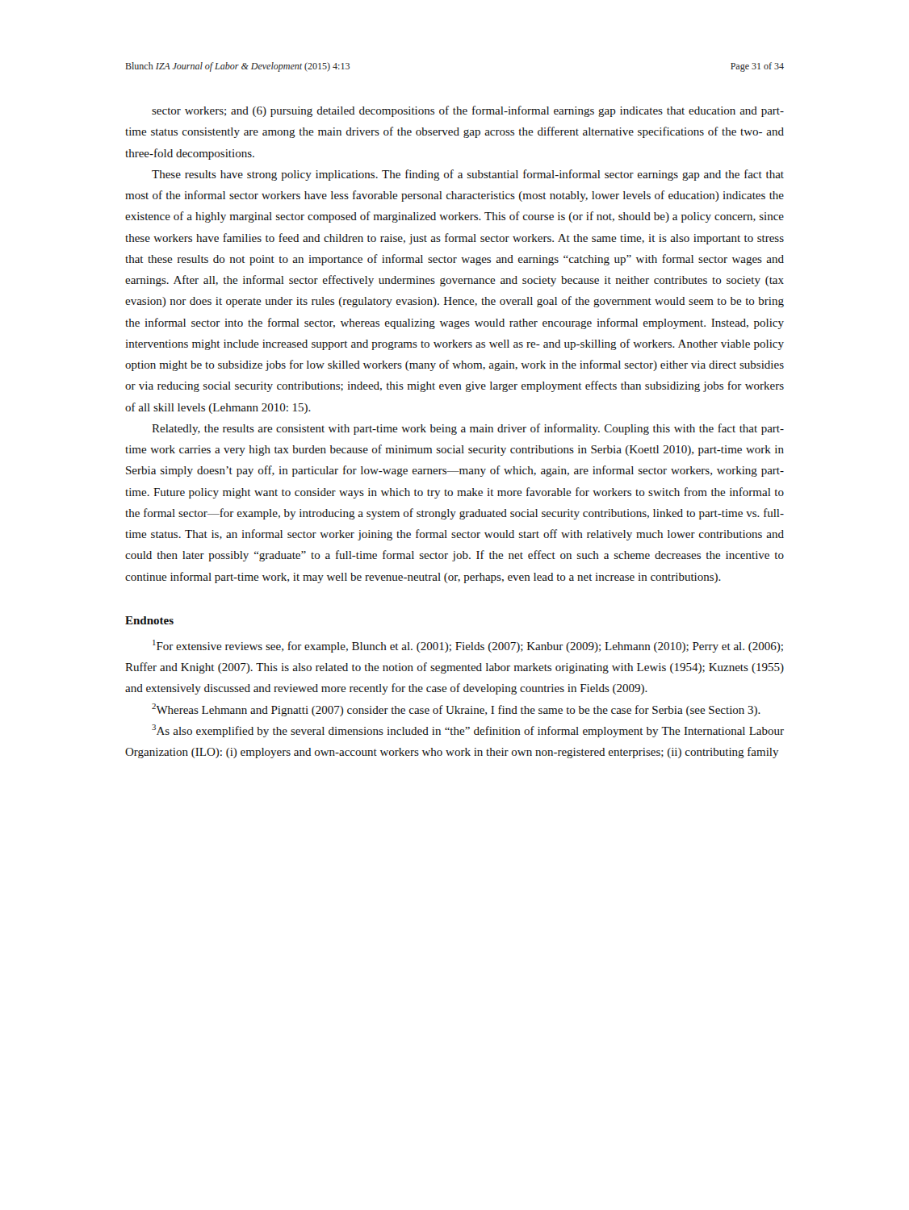Blunch IZA Journal of Labor & Development (2015) 4:13
Page 31 of 34
sector workers; and (6) pursuing detailed decompositions of the formal-informal earnings gap indicates that education and part-time status consistently are among the main drivers of the observed gap across the different alternative specifications of the two- and three-fold decompositions.
These results have strong policy implications. The finding of a substantial formal-informal sector earnings gap and the fact that most of the informal sector workers have less favorable personal characteristics (most notably, lower levels of education) indicates the existence of a highly marginal sector composed of marginalized workers. This of course is (or if not, should be) a policy concern, since these workers have families to feed and children to raise, just as formal sector workers. At the same time, it is also important to stress that these results do not point to an importance of informal sector wages and earnings “catching up” with formal sector wages and earnings. After all, the informal sector effectively undermines governance and society because it neither contributes to society (tax evasion) nor does it operate under its rules (regulatory evasion). Hence, the overall goal of the government would seem to be to bring the informal sector into the formal sector, whereas equalizing wages would rather encourage informal employment. Instead, policy interventions might include increased support and programs to workers as well as re- and up-skilling of workers. Another viable policy option might be to subsidize jobs for low skilled workers (many of whom, again, work in the informal sector) either via direct subsidies or via reducing social security contributions; indeed, this might even give larger employment effects than subsidizing jobs for workers of all skill levels (Lehmann 2010: 15).
Relatedly, the results are consistent with part-time work being a main driver of informality. Coupling this with the fact that part-time work carries a very high tax burden because of minimum social security contributions in Serbia (Koettl 2010), part-time work in Serbia simply doesn’t pay off, in particular for low-wage earners—many of which, again, are informal sector workers, working part-time. Future policy might want to consider ways in which to try to make it more favorable for workers to switch from the informal to the formal sector—for example, by introducing a system of strongly graduated social security contributions, linked to part-time vs. full-time status. That is, an informal sector worker joining the formal sector would start off with relatively much lower contributions and could then later possibly “graduate” to a full-time formal sector job. If the net effect on such a scheme decreases the incentive to continue informal part-time work, it may well be revenue-neutral (or, perhaps, even lead to a net increase in contributions).
Endnotes
1For extensive reviews see, for example, Blunch et al. (2001); Fields (2007); Kanbur (2009); Lehmann (2010); Perry et al. (2006); Ruffer and Knight (2007). This is also related to the notion of segmented labor markets originating with Lewis (1954); Kuznets (1955) and extensively discussed and reviewed more recently for the case of developing countries in Fields (2009).
2Whereas Lehmann and Pignatti (2007) consider the case of Ukraine, I find the same to be the case for Serbia (see Section 3).
3As also exemplified by the several dimensions included in “the” definition of informal employment by The International Labour Organization (ILO): (i) employers and own-account workers who work in their own non-registered enterprises; (ii) contributing family